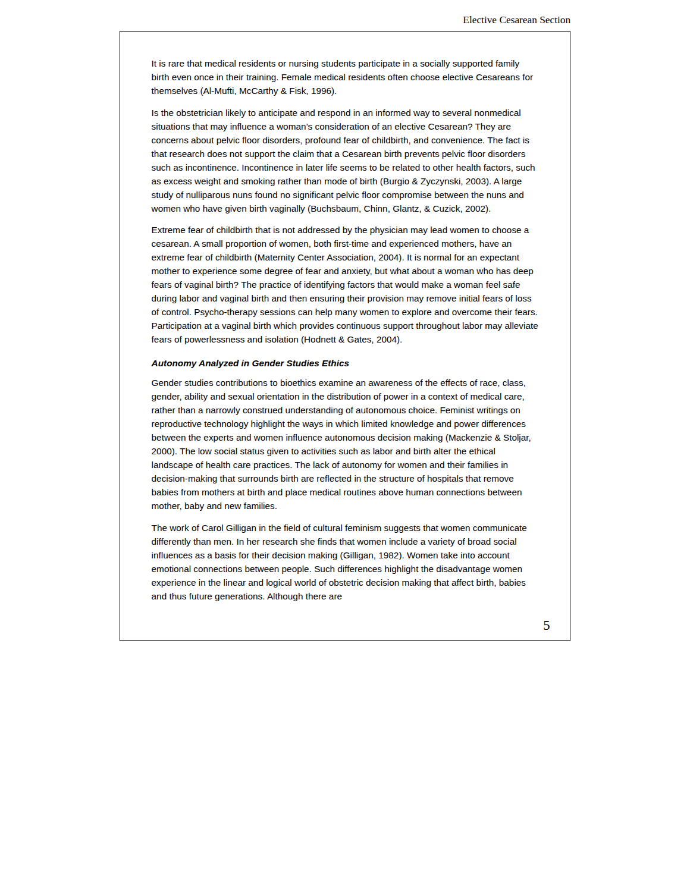Elective Cesarean Section
It is rare that medical residents or nursing students participate in a socially supported family birth even once in their training. Female medical residents often choose elective Cesareans for themselves (Al-Mufti, McCarthy & Fisk, 1996).
Is the obstetrician likely to anticipate and respond in an informed way to several nonmedical situations that may influence a woman’s consideration of an elective Cesarean? They are concerns about pelvic floor disorders, profound fear of childbirth, and convenience. The fact is that research does not support the claim that a Cesarean birth prevents pelvic floor disorders such as incontinence. Incontinence in later life seems to be related to other health factors, such as excess weight and smoking rather than mode of birth (Burgio & Zyczynski, 2003). A large study of nulliparous nuns found no significant pelvic floor compromise between the nuns and women who have given birth vaginally (Buchsbaum, Chinn, Glantz, & Cuzick, 2002).
Extreme fear of childbirth that is not addressed by the physician may lead women to choose a cesarean. A small proportion of women, both first-time and experienced mothers, have an extreme fear of childbirth (Maternity Center Association, 2004). It is normal for an expectant mother to experience some degree of fear and anxiety, but what about a woman who has deep fears of vaginal birth? The practice of identifying factors that would make a woman feel safe during labor and vaginal birth and then ensuring their provision may remove initial fears of loss of control. Psycho-therapy sessions can help many women to explore and overcome their fears. Participation at a vaginal birth which provides continuous support throughout labor may alleviate fears of powerlessness and isolation (Hodnett & Gates, 2004).
Autonomy Analyzed in Gender Studies Ethics
Gender studies contributions to bioethics examine an awareness of the effects of race, class, gender, ability and sexual orientation in the distribution of power in a context of medical care, rather than a narrowly construed understanding of autonomous choice. Feminist writings on reproductive technology highlight the ways in which limited knowledge and power differences between the experts and women influence autonomous decision making (Mackenzie & Stoljar, 2000). The low social status given to activities such as labor and birth alter the ethical landscape of health care practices. The lack of autonomy for women and their families in decision-making that surrounds birth are reflected in the structure of hospitals that remove babies from mothers at birth and place medical routines above human connections between mother, baby and new families.
The work of Carol Gilligan in the field of cultural feminism suggests that women communicate differently than men. In her research she finds that women include a variety of broad social influences as a basis for their decision making (Gilligan, 1982). Women take into account emotional connections between people. Such differences highlight the disadvantage women experience in the linear and logical world of obstetric decision making that affect birth, babies and thus future generations. Although there are
5